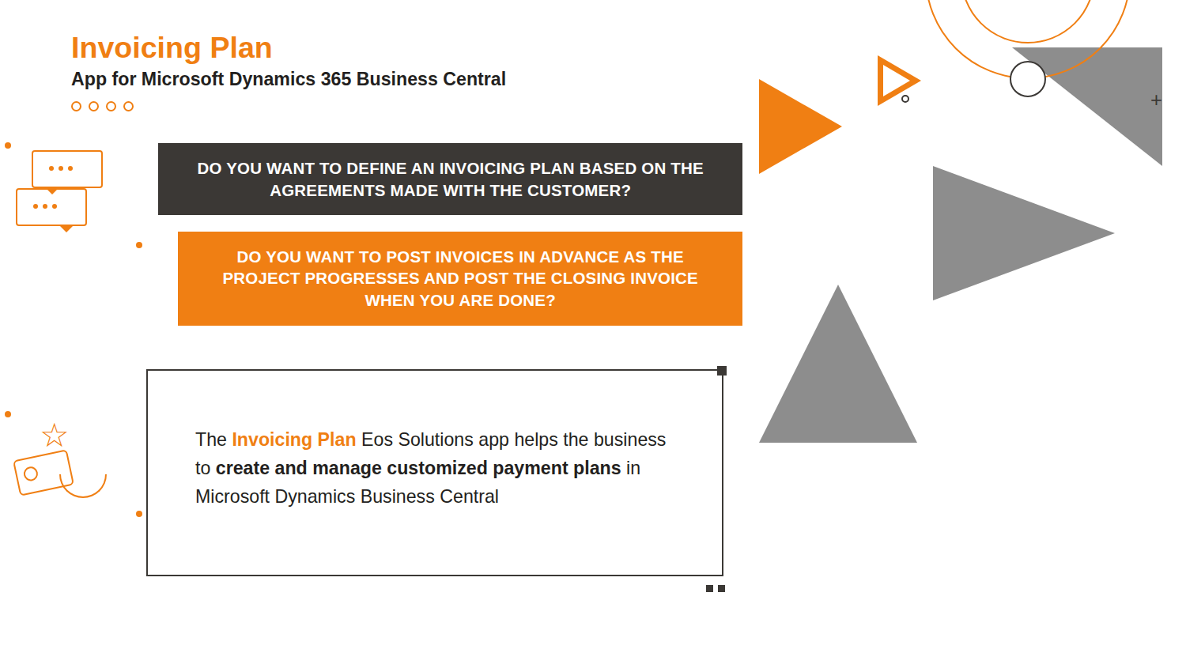Invoicing Plan
App for Microsoft Dynamics 365 Business Central
Do you want to define an invoicing plan based on the agreements made with the customer?
Do you want to post invoices in advance as the project progresses and post the closing invoice when you are done?
The Invoicing Plan Eos Solutions app helps the business to create and manage customized payment plans in Microsoft Dynamics Business Central
+
+